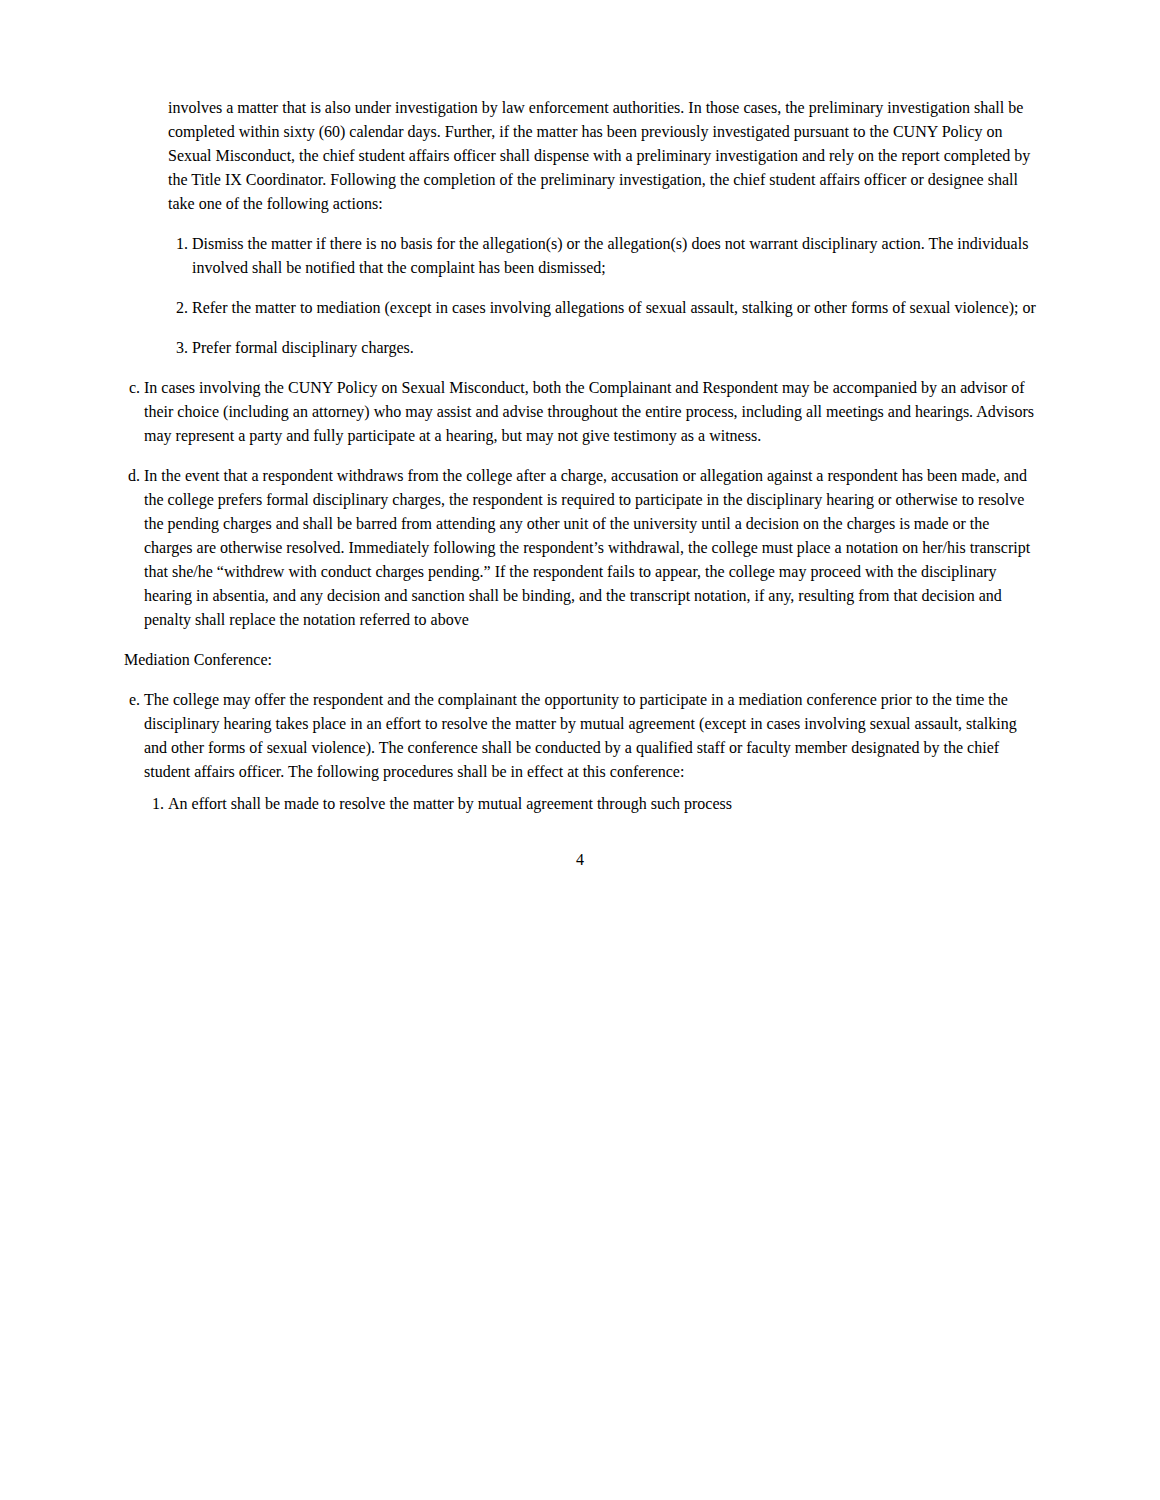involves a matter that is also under investigation by law enforcement authorities. In those cases, the preliminary investigation shall be completed within sixty (60) calendar days. Further, if the matter has been previously investigated pursuant to the CUNY Policy on Sexual Misconduct, the chief student affairs officer shall dispense with a preliminary investigation and rely on the report completed by the Title IX Coordinator. Following the completion of the preliminary investigation, the chief student affairs officer or designee shall take one of the following actions:
Dismiss the matter if there is no basis for the allegation(s) or the allegation(s) does not warrant disciplinary action. The individuals involved shall be notified that the complaint has been dismissed;
Refer the matter to mediation (except in cases involving allegations of sexual assault, stalking or other forms of sexual violence); or
Prefer formal disciplinary charges.
In cases involving the CUNY Policy on Sexual Misconduct, both the Complainant and Respondent may be accompanied by an advisor of their choice (including an attorney) who may assist and advise throughout the entire process, including all meetings and hearings. Advisors may represent a party and fully participate at a hearing, but may not give testimony as a witness.
In the event that a respondent withdraws from the college after a charge, accusation or allegation against a respondent has been made, and the college prefers formal disciplinary charges, the respondent is required to participate in the disciplinary hearing or otherwise to resolve the pending charges and shall be barred from attending any other unit of the university until a decision on the charges is made or the charges are otherwise resolved. Immediately following the respondent’s withdrawal, the college must place a notation on her/his transcript that she/he “withdrew with conduct charges pending.” If the respondent fails to appear, the college may proceed with the disciplinary hearing in absentia, and any decision and sanction shall be binding, and the transcript notation, if any, resulting from that decision and penalty shall replace the notation referred to above
Mediation Conference:
The college may offer the respondent and the complainant the opportunity to participate in a mediation conference prior to the time the disciplinary hearing takes place in an effort to resolve the matter by mutual agreement (except in cases involving sexual assault, stalking and other forms of sexual violence). The conference shall be conducted by a qualified staff or faculty member designated by the chief student affairs officer. The following procedures shall be in effect at this conference:
An effort shall be made to resolve the matter by mutual agreement through such process
4